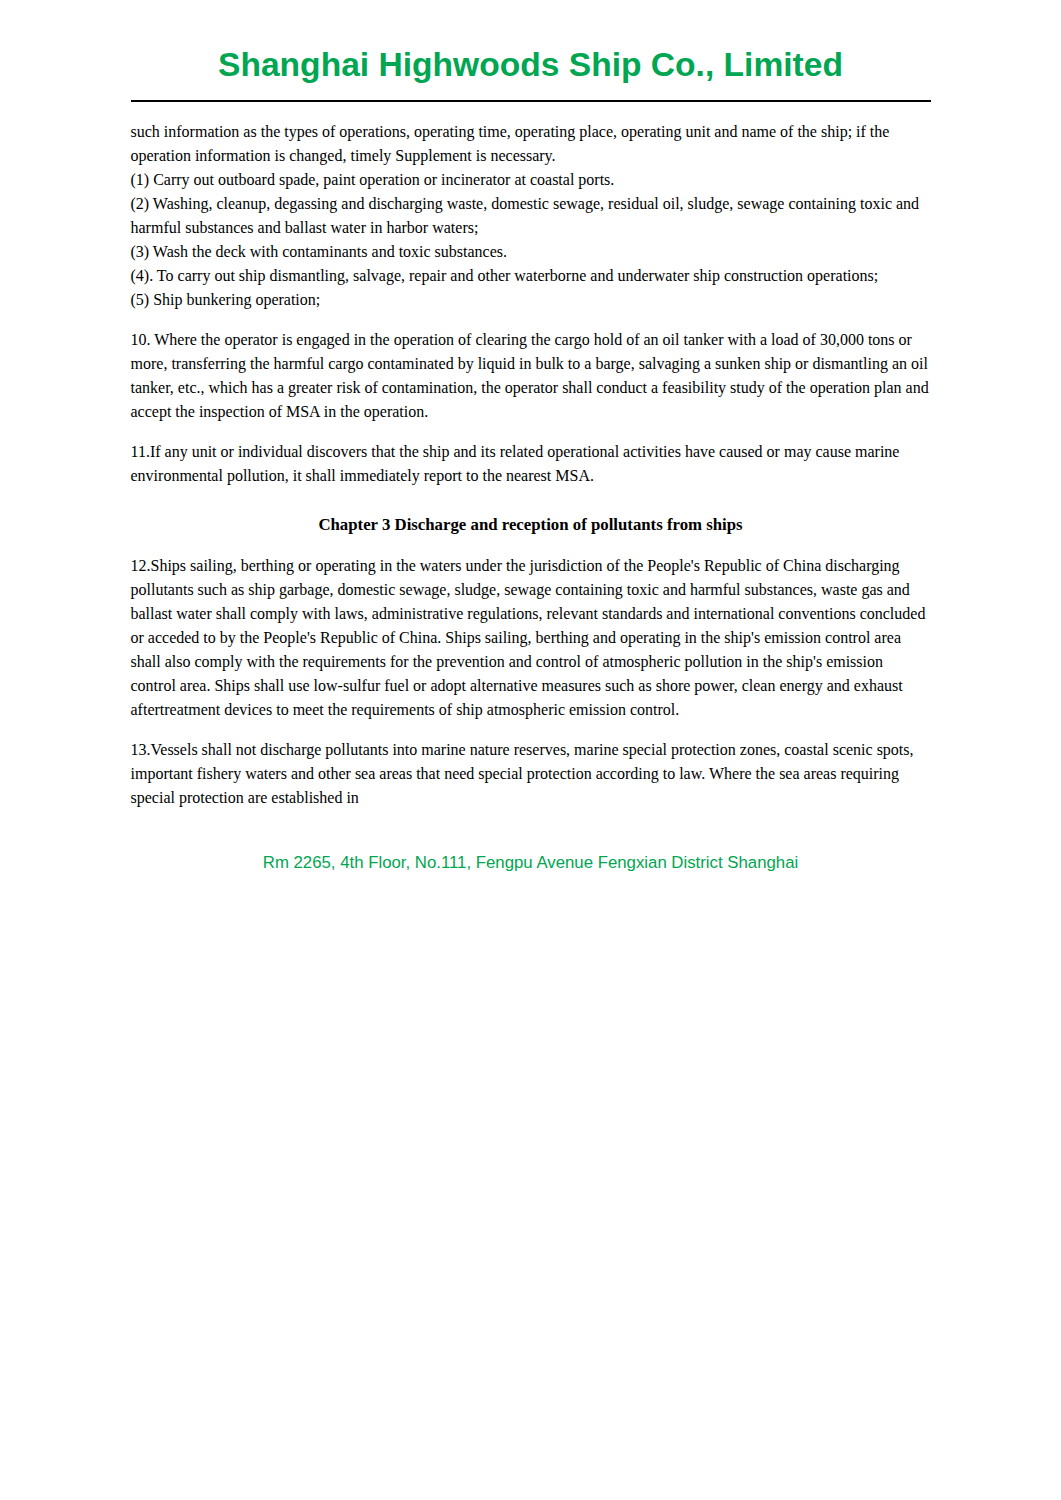Shanghai Highwoods Ship Co., Limited
such information as the types of operations, operating time, operating place, operating unit and name of the ship; if the operation information is changed, timely Supplement is necessary.
(1) Carry out outboard spade, paint operation or incinerator at coastal ports.
(2) Washing, cleanup, degassing and discharging waste, domestic sewage, residual oil, sludge, sewage containing toxic and harmful substances and ballast water in harbor waters;
(3) Wash the deck with contaminants and toxic substances.
(4). To carry out ship dismantling, salvage, repair and other waterborne and underwater ship construction operations;
(5) Ship bunkering operation;
10. Where the operator is engaged in the operation of clearing the cargo hold of an oil tanker with a load of 30,000 tons or more, transferring the harmful cargo contaminated by liquid in bulk to a barge, salvaging a sunken ship or dismantling an oil tanker, etc., which has a greater risk of contamination, the operator shall conduct a feasibility study of the operation plan and accept the inspection of MSA in the operation.
11.If any unit or individual discovers that the ship and its related operational activities have caused or may cause marine environmental pollution, it shall immediately report to the nearest MSA.
Chapter 3 Discharge and reception of pollutants from ships
12.Ships sailing, berthing or operating in the waters under the jurisdiction of the People's Republic of China discharging pollutants such as ship garbage, domestic sewage, sludge, sewage containing toxic and harmful substances, waste gas and ballast water shall comply with laws, administrative regulations, relevant standards and international conventions concluded or acceded to by the People's Republic of China. Ships sailing, berthing and operating in the ship's emission control area shall also comply with the requirements for the prevention and control of atmospheric pollution in the ship's emission control area. Ships shall use low-sulfur fuel or adopt alternative measures such as shore power, clean energy and exhaust aftertreatment devices to meet the requirements of ship atmospheric emission control.
13.Vessels shall not discharge pollutants into marine nature reserves, marine special protection zones, coastal scenic spots, important fishery waters and other sea areas that need special protection according to law. Where the sea areas requiring special protection are established in
Rm 2265, 4th Floor, No.111, Fengpu Avenue Fengxian District Shanghai